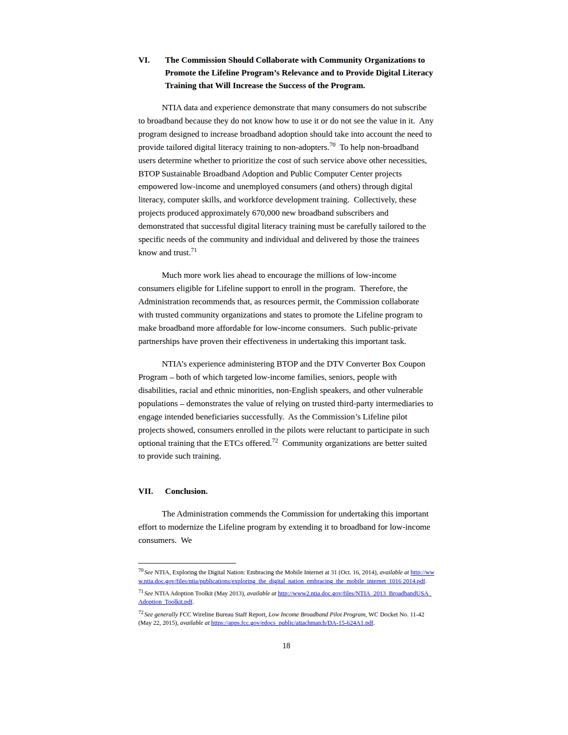VI. The Commission Should Collaborate with Community Organizations to Promote the Lifeline Program’s Relevance and to Provide Digital Literacy Training that Will Increase the Success of the Program.
NTIA data and experience demonstrate that many consumers do not subscribe to broadband because they do not know how to use it or do not see the value in it. Any program designed to increase broadband adoption should take into account the need to provide tailored digital literacy training to non-adopters.70 To help non-broadband users determine whether to prioritize the cost of such service above other necessities, BTOP Sustainable Broadband Adoption and Public Computer Center projects empowered low-income and unemployed consumers (and others) through digital literacy, computer skills, and workforce development training. Collectively, these projects produced approximately 670,000 new broadband subscribers and demonstrated that successful digital literacy training must be carefully tailored to the specific needs of the community and individual and delivered by those the trainees know and trust.71
Much more work lies ahead to encourage the millions of low-income consumers eligible for Lifeline support to enroll in the program. Therefore, the Administration recommends that, as resources permit, the Commission collaborate with trusted community organizations and states to promote the Lifeline program to make broadband more affordable for low-income consumers. Such public-private partnerships have proven their effectiveness in undertaking this important task.
NTIA’s experience administering BTOP and the DTV Converter Box Coupon Program – both of which targeted low-income families, seniors, people with disabilities, racial and ethnic minorities, non-English speakers, and other vulnerable populations – demonstrates the value of relying on trusted third-party intermediaries to engage intended beneficiaries successfully. As the Commission’s Lifeline pilot projects showed, consumers enrolled in the pilots were reluctant to participate in such optional training that the ETCs offered.72 Community organizations are better suited to provide such training.
VII. Conclusion.
The Administration commends the Commission for undertaking this important effort to modernize the Lifeline program by extending it to broadband for low-income consumers. We
70 See NTIA, Exploring the Digital Nation: Embracing the Mobile Internet at 31 (Oct. 16, 2014), available at http://www.ntia.doc.gov/files/ntia/publications/exploring_the_digital_nation_embracing_the_mobile_internet_1016 2014.pdf.
71 See NTIA Adoption Toolkit (May 2013), available at http://www2.ntia.doc.gov/files/NTIA_2013_BroadbandUSA_Adoption_Toolkit.pdf.
72 See generally FCC Wireline Bureau Staff Report, Low Income Broadband Pilot Program, WC Docket No. 11-42 (May 22, 2015), available at https://apps.fcc.gov/edocs_public/attachmatch/DA-15-624A1.pdf.
18